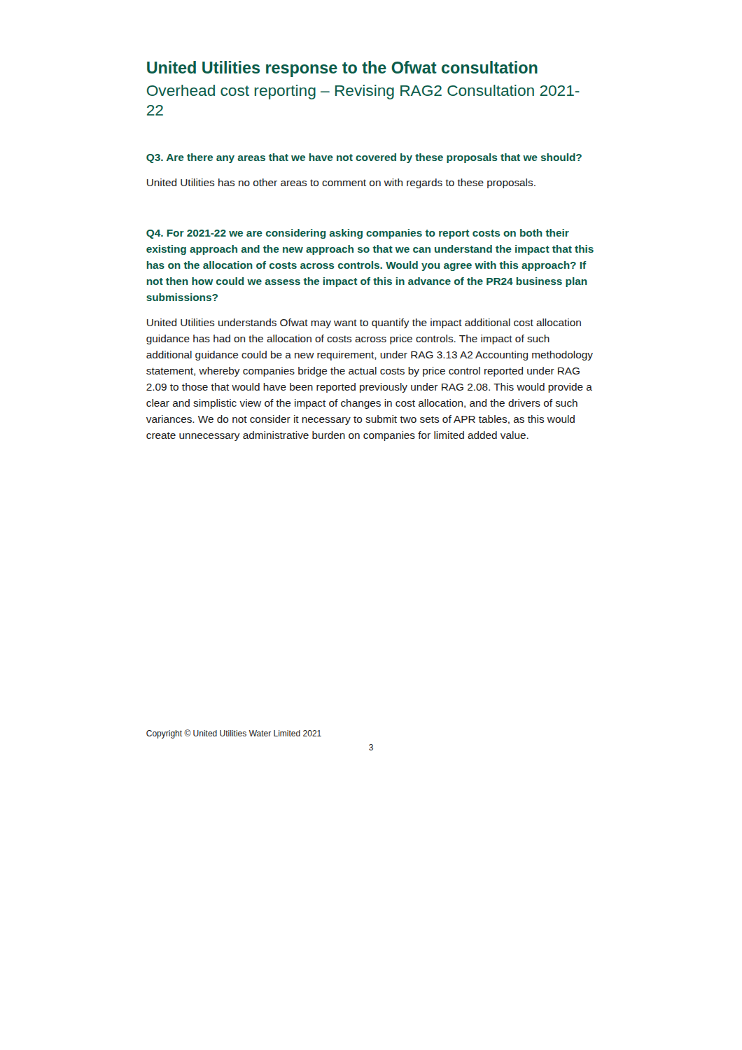United Utilities response to the Ofwat consultation
Overhead cost reporting – Revising RAG2 Consultation 2021-22
Q3. Are there any areas that we have not covered by these proposals that we should?
United Utilities has no other areas to comment on with regards to these proposals.
Q4. For 2021-22 we are considering asking companies to report costs on both their existing approach and the new approach so that we can understand the impact that this has on the allocation of costs across controls. Would you agree with this approach? If not then how could we assess the impact of this in advance of the PR24 business plan submissions?
United Utilities understands Ofwat may want to quantify the impact additional cost allocation guidance has had on the allocation of costs across price controls. The impact of such additional guidance could be a new requirement, under RAG 3.13 A2 Accounting methodology statement, whereby companies bridge the actual costs by price control reported under RAG 2.09 to those that would have been reported previously under RAG 2.08. This would provide a clear and simplistic view of the impact of changes in cost allocation, and the drivers of such variances. We do not consider it necessary to submit two sets of APR tables, as this would create unnecessary administrative burden on companies for limited added value.
Copyright © United Utilities Water Limited 2021
3